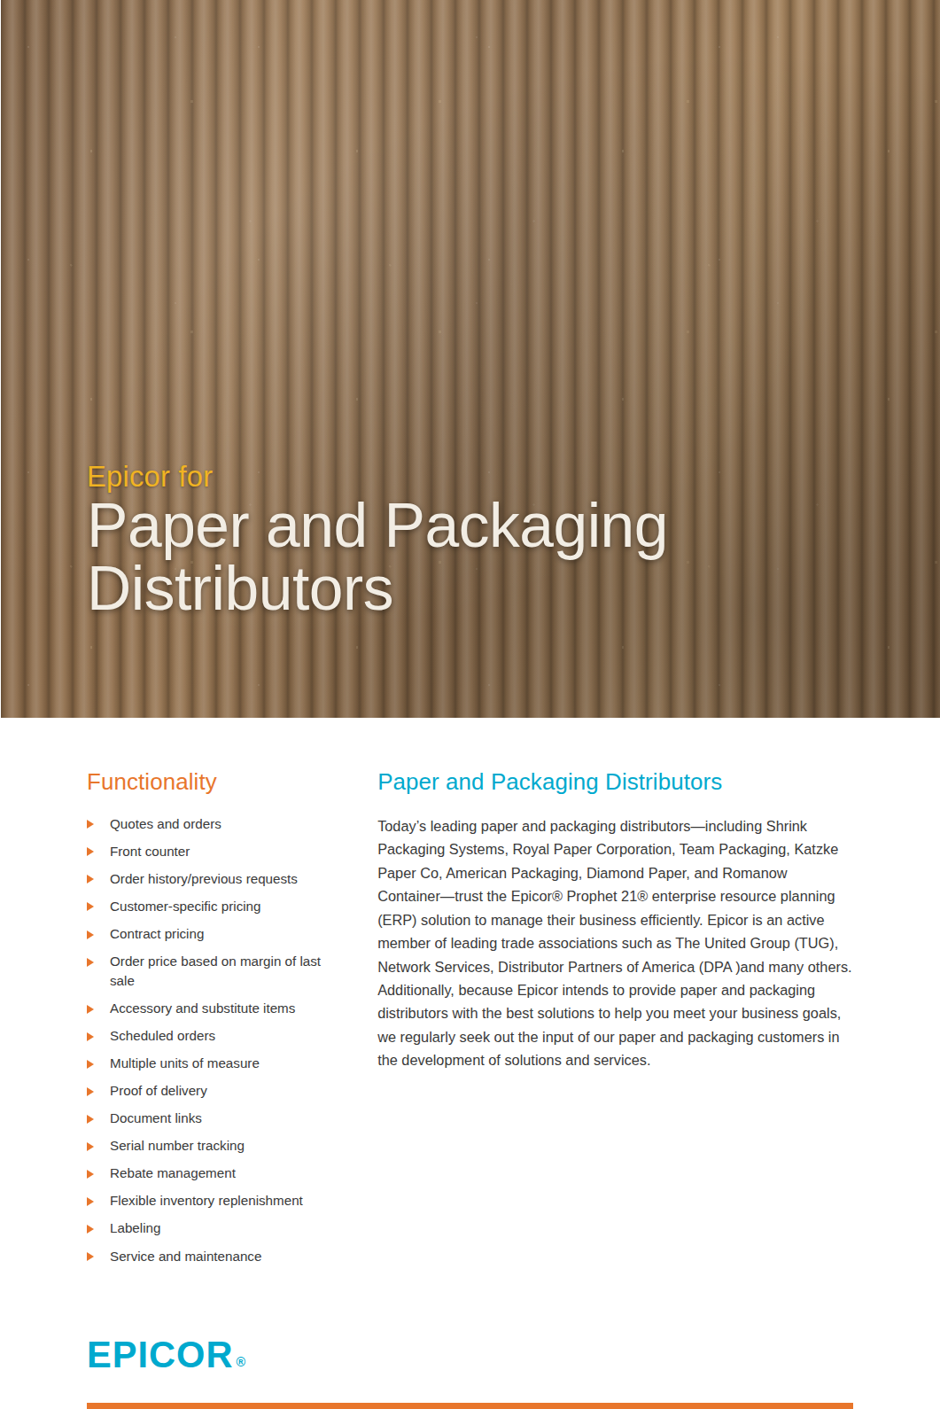Epicor for
Paper and Packaging
Distributors
Functionality
Quotes and orders
Front counter
Order history/previous requests
Customer-specific pricing
Contract pricing
Order price based on margin of last sale
Accessory and substitute items
Scheduled orders
Multiple units of measure
Proof of delivery
Document links
Serial number tracking
Rebate management
Flexible inventory replenishment
Labeling
Service and maintenance
Paper and Packaging Distributors
Today’s leading paper and packaging distributors—including Shrink Packaging Systems, Royal Paper Corporation, Team Packaging, Katzke Paper Co, American Packaging, Diamond Paper, and Romanow Container—trust the Epicor® Prophet 21® enterprise resource planning (ERP) solution to manage their business efficiently. Epicor is an active member of leading trade associations such as The United Group (TUG), Network Services, Distributor Partners of America (DPA )and many others. Additionally, because Epicor intends to provide paper and packaging distributors with the best solutions to help you meet your business goals, we regularly seek out the input of our paper and packaging customers in the development of solutions and services.
EPICOR®